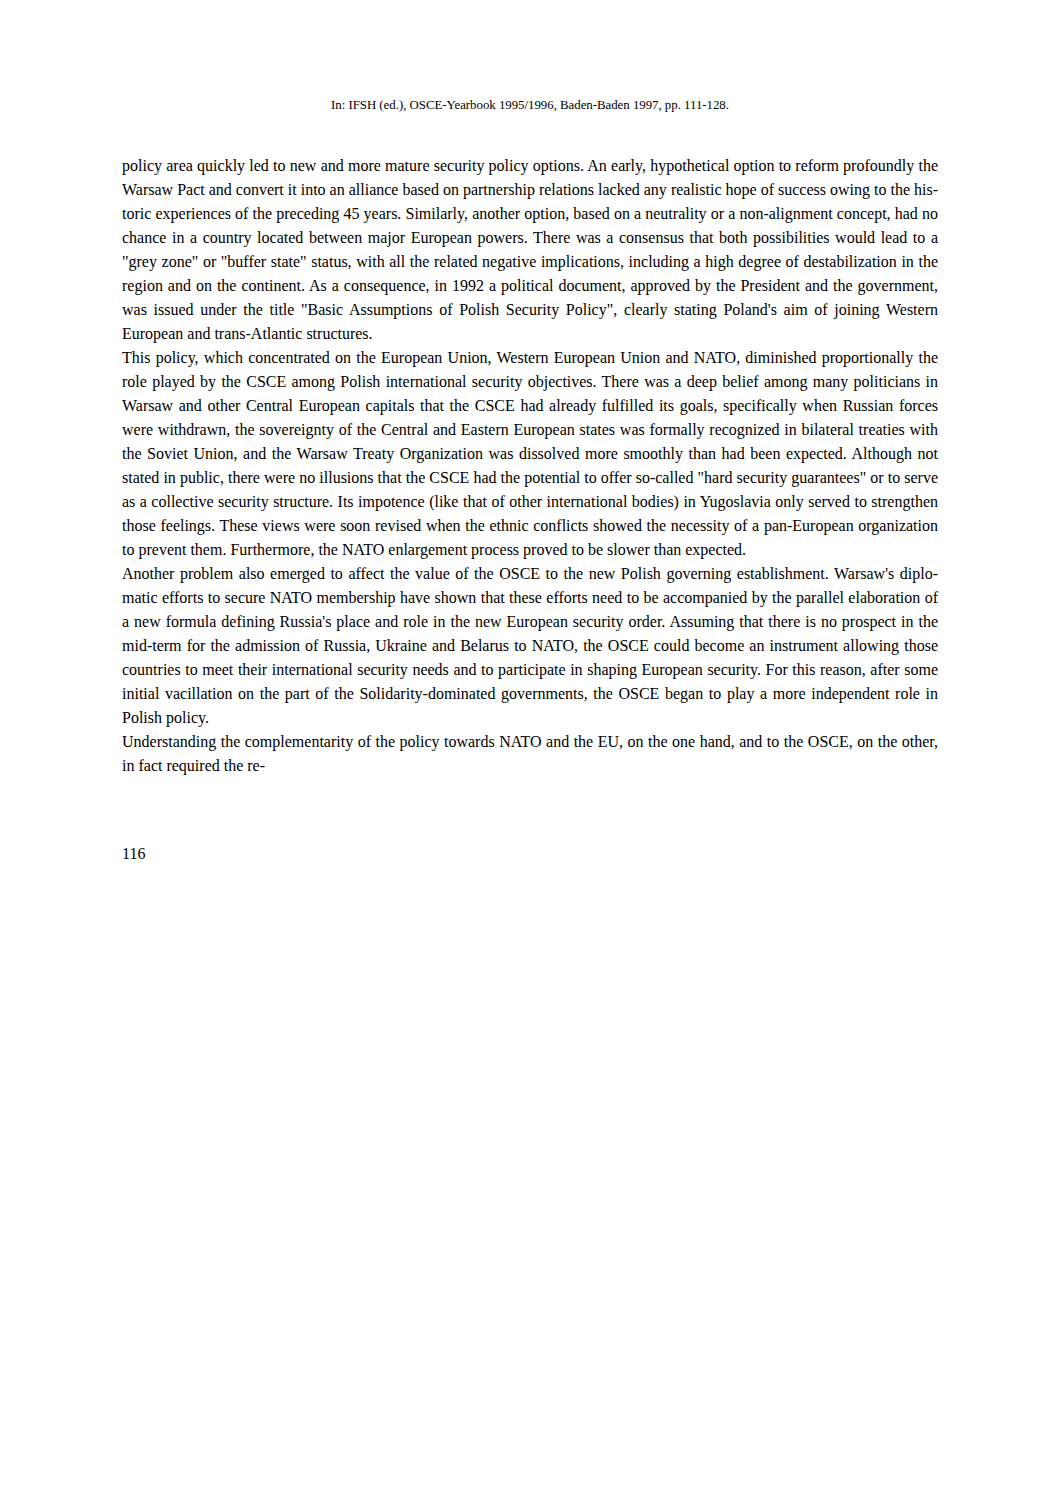In: IFSH (ed.), OSCE-Yearbook 1995/1996, Baden-Baden 1997, pp. 111-128.
policy area quickly led to new and more mature security policy options. An early, hypothetical option to reform profoundly the Warsaw Pact and convert it into an alliance based on partnership relations lacked any realistic hope of success owing to the historic experiences of the preceding 45 years. Similarly, another option, based on a neutrality or a non-alignment concept, had no chance in a country located between major European powers. There was a consensus that both possibilities would lead to a "grey zone" or "buffer state" status, with all the related negative implications, including a high degree of destabilization in the region and on the continent. As a consequence, in 1992 a political document, approved by the President and the government, was issued under the title "Basic Assumptions of Polish Security Policy", clearly stating Poland's aim of joining Western European and trans-Atlantic structures.
This policy, which concentrated on the European Union, Western European Union and NATO, diminished proportionally the role played by the CSCE among Polish international security objectives. There was a deep belief among many politicians in Warsaw and other Central European capitals that the CSCE had already fulfilled its goals, specifically when Russian forces were withdrawn, the sovereignty of the Central and Eastern European states was formally recognized in bilateral treaties with the Soviet Union, and the Warsaw Treaty Organization was dissolved more smoothly than had been expected. Although not stated in public, there were no illusions that the CSCE had the potential to offer so-called "hard security guarantees" or to serve as a collective security structure. Its impotence (like that of other international bodies) in Yugoslavia only served to strengthen those feelings. These views were soon revised when the ethnic conflicts showed the necessity of a pan-European organization to prevent them. Furthermore, the NATO enlargement process proved to be slower than expected.
Another problem also emerged to affect the value of the OSCE to the new Polish governing establishment. Warsaw's diplomatic efforts to secure NATO membership have shown that these efforts need to be accompanied by the parallel elaboration of a new formula defining Russia's place and role in the new European security order. Assuming that there is no prospect in the mid-term for the admission of Russia, Ukraine and Belarus to NATO, the OSCE could become an instrument allowing those countries to meet their international security needs and to participate in shaping European security. For this reason, after some initial vacillation on the part of the Solidarity-dominated governments, the OSCE began to play a more independent role in Polish policy.
Understanding the complementarity of the policy towards NATO and the EU, on the one hand, and to the OSCE, on the other, in fact required the re-
116